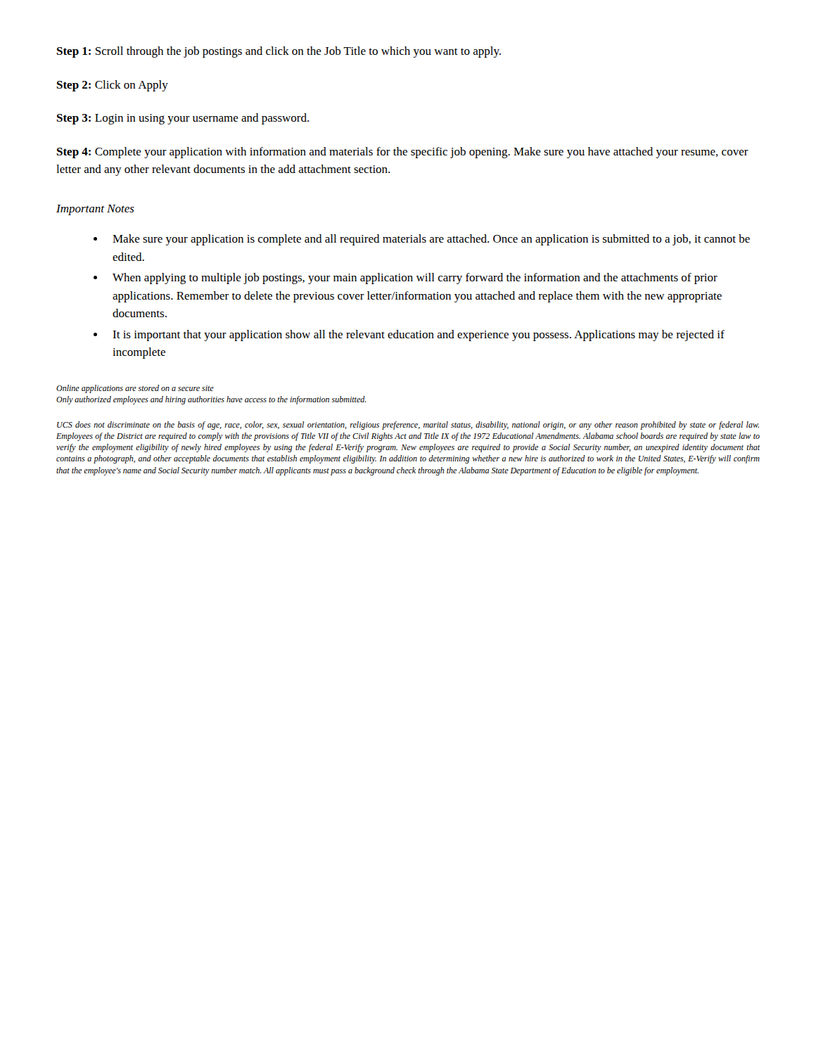Step 1: Scroll through the job postings and click on the Job Title to which you want to apply.
Step 2: Click on Apply
Step 3: Login in using your username and password.
Step 4: Complete your application with information and materials for the specific job opening. Make sure you have attached your resume, cover letter and any other relevant documents in the add attachment section.
Important Notes
Make sure your application is complete and all required materials are attached. Once an application is submitted to a job, it cannot be edited.
When applying to multiple job postings, your main application will carry forward the information and the attachments of prior applications. Remember to delete the previous cover letter/information you attached and replace them with the new appropriate documents.
It is important that your application show all the relevant education and experience you possess. Applications may be rejected if incomplete
Online applications are stored on a secure site
Only authorized employees and hiring authorities have access to the information submitted.
UCS does not discriminate on the basis of age, race, color, sex, sexual orientation, religious preference, marital status, disability, national origin, or any other reason prohibited by state or federal law. Employees of the District are required to comply with the provisions of Title VII of the Civil Rights Act and Title IX of the 1972 Educational Amendments. Alabama school boards are required by state law to verify the employment eligibility of newly hired employees by using the federal E-Verify program. New employees are required to provide a Social Security number, an unexpired identity document that contains a photograph, and other acceptable documents that establish employment eligibility. In addition to determining whether a new hire is authorized to work in the United States, E-Verify will confirm that the employee's name and Social Security number match. All applicants must pass a background check through the Alabama State Department of Education to be eligible for employment.